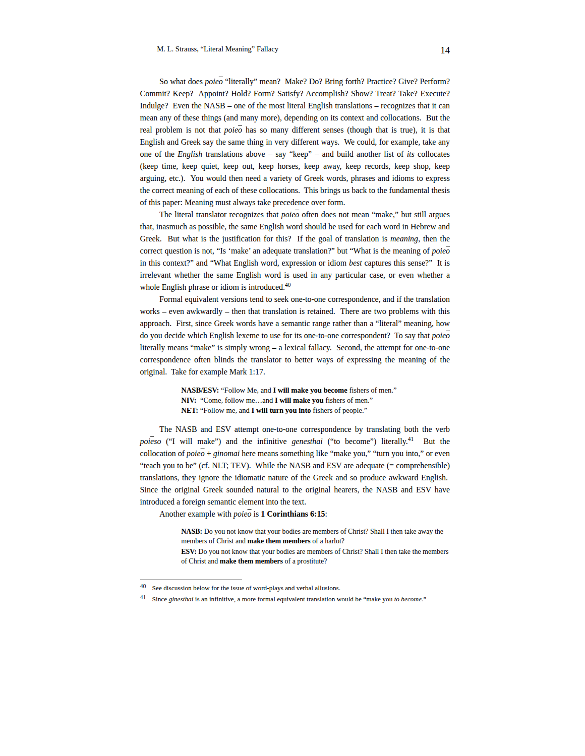M. L. Strauss, “Literal Meaning” Fallacy
14
So what does poieo “literally” mean? Make? Do? Bring forth? Practice? Give? Perform? Commit? Keep? Appoint? Hold? Form? Satisfy? Accomplish? Show? Treat? Take? Execute? Indulge? Even the NASB – one of the most literal English translations – recognizes that it can mean any of these things (and many more), depending on its context and collocations. But the real problem is not that poieo has so many different senses (though that is true), it is that English and Greek say the same thing in very different ways. We could, for example, take any one of the English translations above – say “keep” – and build another list of its collocates (keep time, keep quiet, keep out, keep horses, keep away, keep records, keep shop, keep arguing, etc.). You would then need a variety of Greek words, phrases and idioms to express the correct meaning of each of these collocations. This brings us back to the fundamental thesis of this paper: Meaning must always take precedence over form.
The literal translator recognizes that poieo often does not mean “make,” but still argues that, inasmuch as possible, the same English word should be used for each word in Hebrew and Greek. But what is the justification for this? If the goal of translation is meaning, then the correct question is not, “Is ‘make’ an adequate translation?” but “What is the meaning of poieo in this context?” and “What English word, expression or idiom best captures this sense?” It is irrelevant whether the same English word is used in any particular case, or even whether a whole English phrase or idiom is introduced.40
Formal equivalent versions tend to seek one-to-one correspondence, and if the translation works – even awkwardly – then that translation is retained. There are two problems with this approach. First, since Greek words have a semantic range rather than a “literal” meaning, how do you decide which English lexeme to use for its one-to-one correspondent? To say that poieo literally means “make” is simply wrong – a lexical fallacy. Second, the attempt for one-to-one correspondence often blinds the translator to better ways of expressing the meaning of the original. Take for example Mark 1:17.
NASB/ESV: “Follow Me, and I will make you become fishers of men.”
NIV: “Come, follow me…and I will make you fishers of men.”
NET: “Follow me, and I will turn you into fishers of people.”
The NASB and ESV attempt one-to-one correspondence by translating both the verb poieso (“I will make”) and the infinitive genesthai (“to become”) literally.41 But the collocation of poieo + ginomai here means something like “make you,” “turn you into,” or even “teach you to be” (cf. NLT; TEV). While the NASB and ESV are adequate (= comprehensible) translations, they ignore the idiomatic nature of the Greek and so produce awkward English. Since the original Greek sounded natural to the original hearers, the NASB and ESV have introduced a foreign semantic element into the text.
Another example with poieo is 1 Corinthians 6:15:
NASB: Do you not know that your bodies are members of Christ? Shall I then take away the members of Christ and make them members of a harlot?
ESV: Do you not know that your bodies are members of Christ? Shall I then take the members of Christ and make them members of a prostitute?
40 See discussion below for the issue of word-plays and verbal allusions.
41 Since ginesthai is an infinitive, a more formal equivalent translation would be “make you to become.”